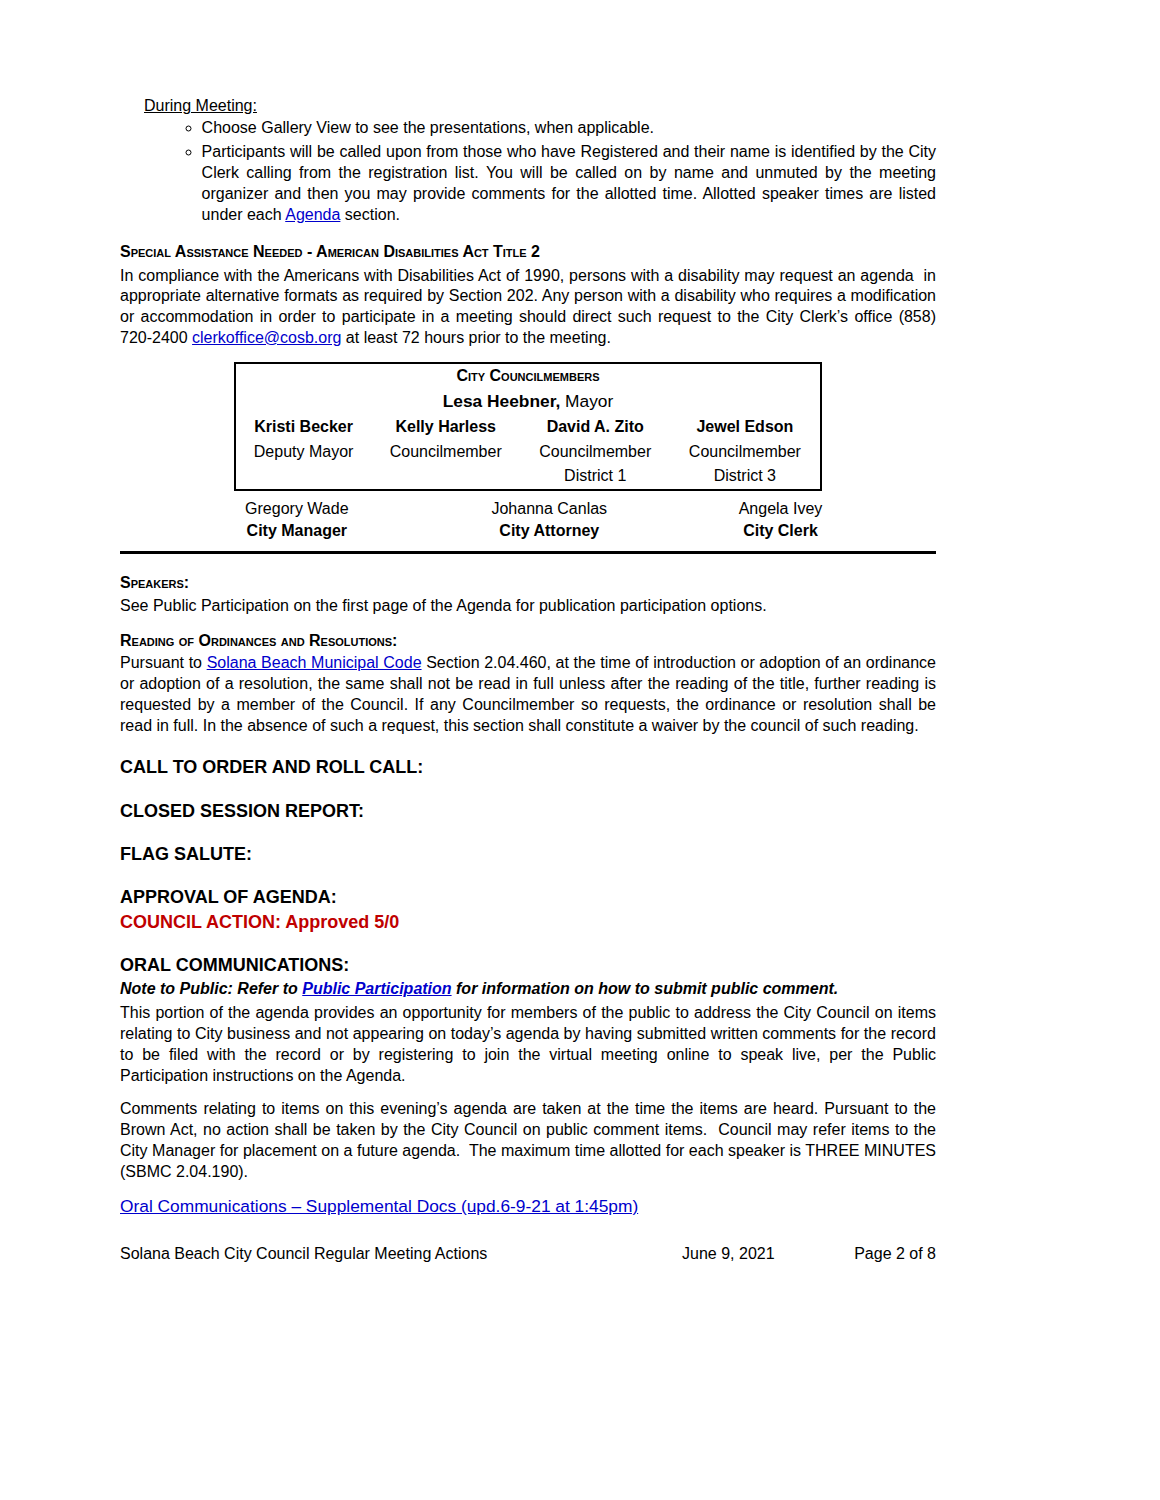During Meeting:
Choose Gallery View to see the presentations, when applicable.
Participants will be called upon from those who have Registered and their name is identified by the City Clerk calling from the registration list. You will be called on by name and unmuted by the meeting organizer and then you may provide comments for the allotted time. Allotted speaker times are listed under each Agenda section.
Special Assistance Needed - American Disabilities Act Title 2
In compliance with the Americans with Disabilities Act of 1990, persons with a disability may request an agenda in appropriate alternative formats as required by Section 202. Any person with a disability who requires a modification or accommodation in order to participate in a meeting should direct such request to the City Clerk’s office (858) 720-2400 clerkoffice@cosb.org at least 72 hours prior to the meeting.
| City Councilmembers |
| Lesa Heebner, Mayor |
| Kristi Becker | Kelly Harless | David A. Zito | Jewel Edson |
| Deputy Mayor | Councilmember | Councilmember | Councilmember |
| | | District 1 | District 3 |
| Gregory Wade | Johanna Canlas | Angela Ivey |
| City Manager | City Attorney | City Clerk |
Speakers:
See Public Participation on the first page of the Agenda for publication participation options.
Reading of Ordinances and Resolutions:
Pursuant to Solana Beach Municipal Code Section 2.04.460, at the time of introduction or adoption of an ordinance or adoption of a resolution, the same shall not be read in full unless after the reading of the title, further reading is requested by a member of the Council. If any Councilmember so requests, the ordinance or resolution shall be read in full. In the absence of such a request, this section shall constitute a waiver by the council of such reading.
CALL TO ORDER AND ROLL CALL:
CLOSED SESSION REPORT:
FLAG SALUTE:
APPROVAL OF AGENDA:
COUNCIL ACTION: Approved 5/0
ORAL COMMUNICATIONS:
Note to Public: Refer to Public Participation for information on how to submit public comment.
This portion of the agenda provides an opportunity for members of the public to address the City Council on items relating to City business and not appearing on today’s agenda by having submitted written comments for the record to be filed with the record or by registering to join the virtual meeting online to speak live, per the Public Participation instructions on the Agenda.
Comments relating to items on this evening’s agenda are taken at the time the items are heard. Pursuant to the Brown Act, no action shall be taken by the City Council on public comment items. Council may refer items to the City Manager for placement on a future agenda. The maximum time allotted for each speaker is THREE MINUTES (SBMC 2.04.190).
Oral Communications – Supplemental Docs (upd.6-9-21 at 1:45pm)
Solana Beach City Council Regular Meeting Actions June 9, 2021 Page 2 of 8